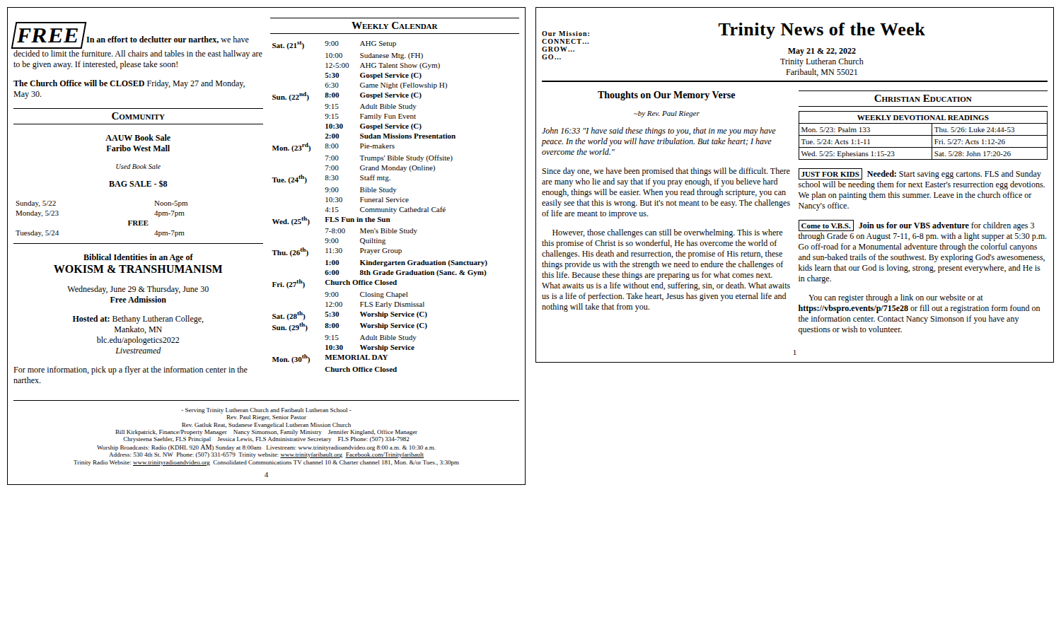FREE In an effort to declutter our narthex, we have decided to limit the furniture. All chairs and tables in the east hallway are to be given away. If interested, please take soon!
The Church Office will be CLOSED Friday, May 27 and Monday, May 30.
Community
AAUW Book Sale
Faribo West Mall
Used Book Sale
BAG SALE - $8
| Sunday, 5/22 | Noon-5pm |
| Monday, 5/23 | 4pm-7pm |
| FREE |
| Tuesday, 5/24 | 4pm-7pm |
Biblical Identities in an Age of
WOKISM & TRANSHUMANISM
Wednesday, June 29 & Thursday, June 30
Free Admission
Hosted at: Bethany Lutheran College,
Mankato, MN
blc.edu/apologetics2022
Livestreamed
For more information, pick up a flyer at the information center in the narthex.
Weekly Calendar
| Sat. (21 st ) | 9:00 | AHG Setup |
| | 10:00 | Sudanese Mtg. (FH) |
| | 12-5:00 | AHG Talent Show (Gym) |
| | 5:30 | Gospel Service (C) |
| | 6:30 | Game Night (Fellowship H) |
| Sun. (22 nd ) | 8:00 | Gospel Service (C) |
| | 9:15 | Adult Bible Study |
| | 9:15 | Family Fun Event |
| | 10:30 | Gospel Service (C) |
| | 2:00 | Sudan Missions Presentation |
| Mon. (23 rd ) | 8:00 | Pie-makers |
| | 7:00 | Trumps' Bible Study (Offsite) |
| | 7:00 | Grand Monday (Online) |
| Tue. (24 th ) | 8:30 | Staff mtg. |
| | 9:00 | Bible Study |
| | 10:30 | Funeral Service |
| | 4:15 | Community Cathedral Café |
| Wed. (25 th ) | FLS Fun in the Sun |
| | 7-8:00 | Men's Bible Study |
| | 9:00 | Quilting |
| Thu. (26 th ) | 11:30 | Prayer Group |
| | 1:00 | Kindergarten Graduation (Sanctuary) |
| | 6:00 | 8th Grade Graduation (Sanc. & Gym) |
| Fri. (27 th ) | Church Office Closed |
| | 9:00 | Closing Chapel |
| | 12:00 | FLS Early Dismissal |
| Sat. (28 th ) | 5:30 | Worship Service (C) |
| Sun. (29 th ) | 8:00 | Worship Service (C) |
| | 9:15 | Adult Bible Study |
| | 10:30 | Worship Service |
| Mon. (30 th ) | MEMORIAL DAY |
| | Church Office Closed |
- Serving Trinity Lutheran Church and Faribault Lutheran School -
Rev. Paul Rieger, Senior Pastor
Rev. Gatluk Reat, Sudanese Evangelical Lutheran Mission Church
Bill Kirkpatrick, Finance/Property Manager Nancy Simonson, Family Ministry Jennifer Kingland, Office Manager
Chrysteena Saehler, FLS Principal Jessica Lewis, FLS Administrative Secretary FLS Phone: (507) 334-7982
Worship Broadcasts: Radio (KDHL 920 AM) Sunday at 8:00am Livestream: www.trinityradioandvideo.org 8:00 a.m. & 10:30 a.m.
Address: 530 4th St. NW Phone: (507) 331-6579 Trinity website: www.trinityfaribault.org Facebook.com/Trinityfaribault
Trinity Radio Website: www.trinityradioandvideo.org Consolidated Communications TV channel 10 & Charter channel 181, Mon. &/or Tues., 3:30pm
4
Our Mission:
CONNECT…
GROW…
GO…
Trinity News of the Week
May 21 & 22, 2022
Trinity Lutheran Church
Faribault, MN 55021
Thoughts on Our Memory Verse
~by Rev. Paul Rieger
John 16:33 "I have said these things to you, that in me you may have peace. In the world you will have tribulation. But take heart; I have overcome the world."
Since day one, we have been promised that things will be difficult. There are many who lie and say that if you pray enough, if you believe hard enough, things will be easier. When you read through scripture, you can easily see that this is wrong. But it's not meant to be easy. The challenges of life are meant to improve us.
However, those challenges can still be overwhelming. This is where this promise of Christ is so wonderful, He has overcome the world of challenges. His death and resurrection, the promise of His return, these things provide us with the strength we need to endure the challenges of this life. Because these things are preparing us for what comes next. What awaits us is a life without end, suffering, sin, or death. What awaits us is a life of perfection. Take heart, Jesus has given you eternal life and nothing will take that from you.
Christian Education
| WEEKLY DEVOTIONAL READINGS |
| --- |
| Mon. 5/23: Psalm 133 | Thu. 5/26: Luke 24:44-53 |
| Tue. 5/24: Acts 1:1-11 | Fri. 5/27: Acts 1:12-26 |
| Wed. 5/25: Ephesians 1:15-23 | Sat. 5/28: John 17:20-26 |
JUST FOR KIDS Needed: Start saving egg cartons. FLS and Sunday school will be needing them for next Easter's resurrection egg devotions. We plan on painting them this summer. Leave in the church office or Nancy's office.
Come to V.B.S. Join us for our VBS adventure for children ages 3 through Grade 6 on August 7-11, 6-8 pm. with a light supper at 5:30 p.m. Go off-road for a Monumental adventure through the colorful canyons and sun-baked trails of the southwest. By exploring God's awesomeness, kids learn that our God is loving, strong, present everywhere, and He is in charge.
You can register through a link on our website or at https://vbspro.events/p/715e28 or fill out a registration form found on the information center. Contact Nancy Simonson if you have any questions or wish to volunteer.
1